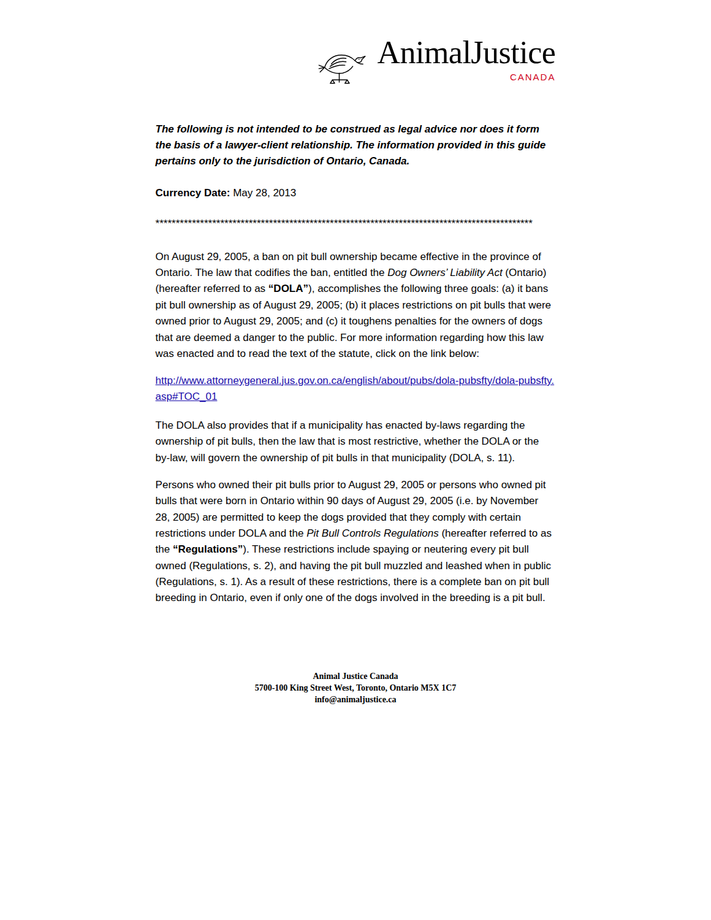AnimalJustice
CANADA
The following is not intended to be construed as legal advice nor does it form the basis of a lawyer-client relationship. The information provided in this guide pertains only to the jurisdiction of Ontario, Canada.
Currency Date: May 28, 2013
*********************************************************************************************
On August 29, 2005, a ban on pit bull ownership became effective in the province of Ontario. The law that codifies the ban, entitled the Dog Owners’ Liability Act (Ontario) (hereafter referred to as “DOLA”), accomplishes the following three goals: (a) it bans pit bull ownership as of August 29, 2005; (b) it places restrictions on pit bulls that were owned prior to August 29, 2005; and (c) it toughens penalties for the owners of dogs that are deemed a danger to the public. For more information regarding how this law was enacted and to read the text of the statute, click on the link below:
http://www.attorneygeneral.jus.gov.on.ca/english/about/pubs/dola-pubsfty/dola-pubsfty.asp#TOC_01
The DOLA also provides that if a municipality has enacted by-laws regarding the ownership of pit bulls, then the law that is most restrictive, whether the DOLA or the by-law, will govern the ownership of pit bulls in that municipality (DOLA, s. 11).
Persons who owned their pit bulls prior to August 29, 2005 or persons who owned pit bulls that were born in Ontario within 90 days of August 29, 2005 (i.e. by November 28, 2005) are permitted to keep the dogs provided that they comply with certain restrictions under DOLA and the Pit Bull Controls Regulations (hereafter referred to as the “Regulations”). These restrictions include spaying or neutering every pit bull owned (Regulations, s. 2), and having the pit bull muzzled and leashed when in public (Regulations, s. 1). As a result of these restrictions, there is a complete ban on pit bull breeding in Ontario, even if only one of the dogs involved in the breeding is a pit bull.
Animal Justice Canada
5700-100 King Street West, Toronto, Ontario M5X 1C7
info@animaljustice.ca